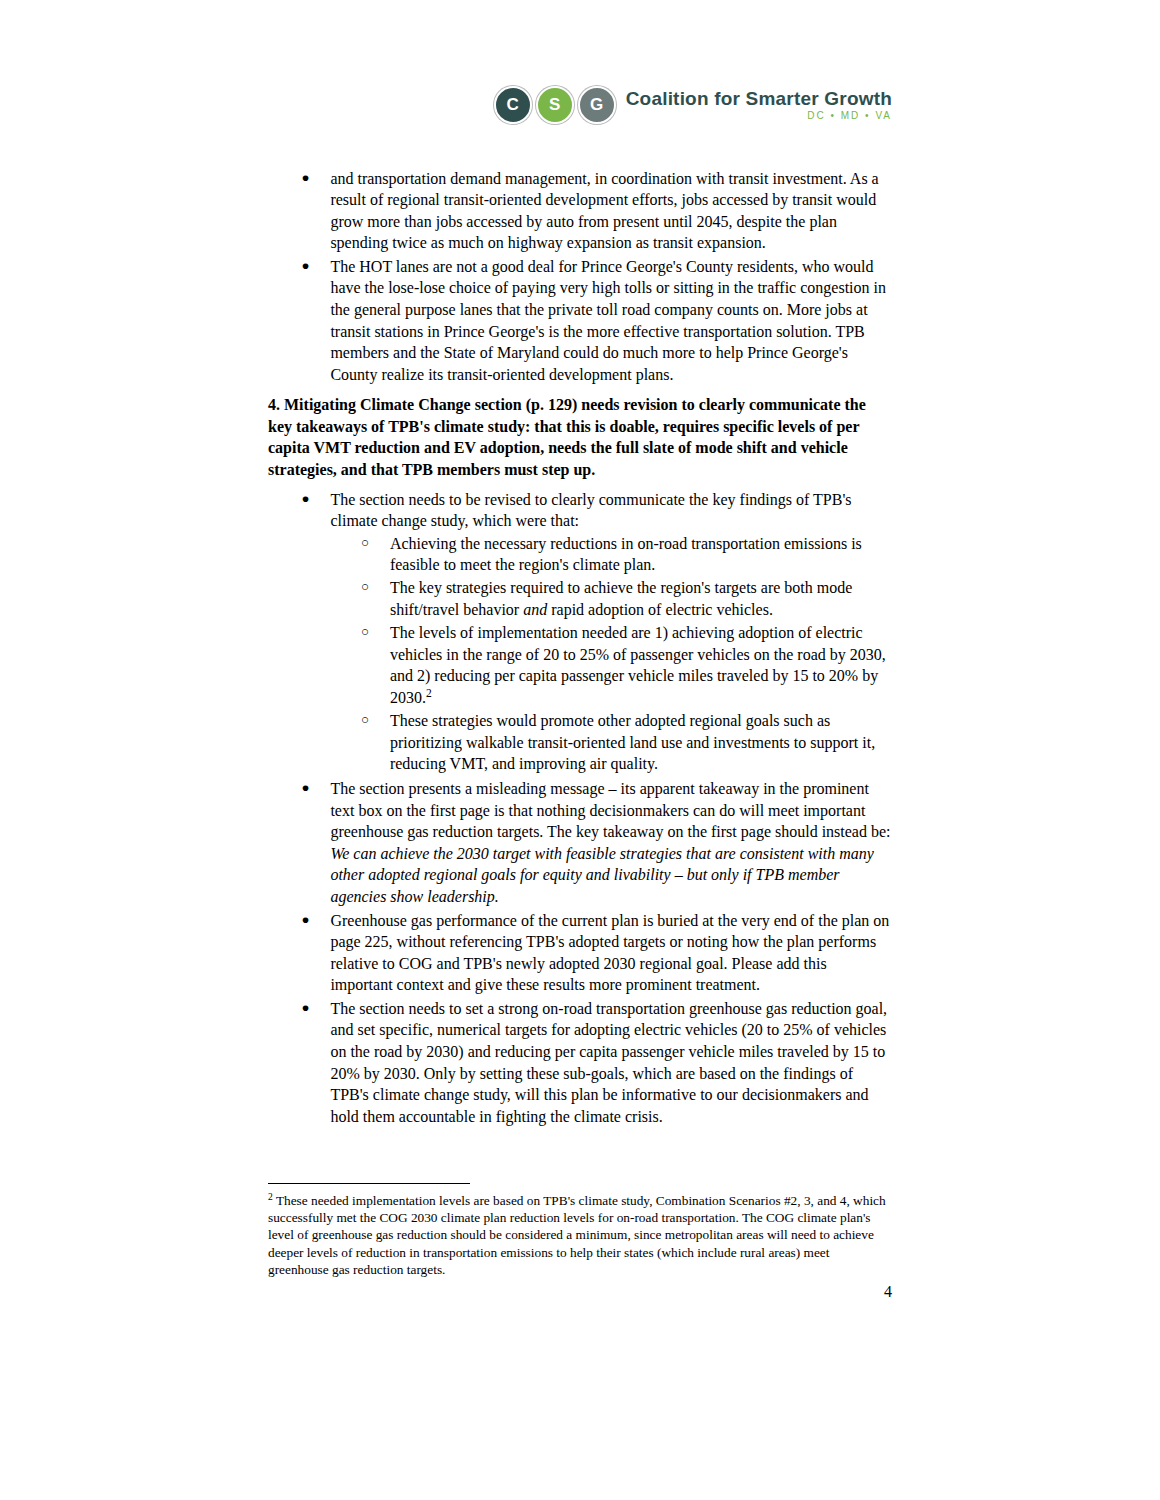C S G
Coalition for Smarter Growth
DC • MD • VA
and transportation demand management, in coordination with transit investment. As a result of regional transit-oriented development efforts, jobs accessed by transit would grow more than jobs accessed by auto from present until 2045, despite the plan spending twice as much on highway expansion as transit expansion.
The HOT lanes are not a good deal for Prince George's County residents, who would have the lose-lose choice of paying very high tolls or sitting in the traffic congestion in the general purpose lanes that the private toll road company counts on. More jobs at transit stations in Prince George's is the more effective transportation solution. TPB members and the State of Maryland could do much more to help Prince George's County realize its transit-oriented development plans.
4. Mitigating Climate Change section (p. 129) needs revision to clearly communicate the key takeaways of TPB's climate study: that this is doable, requires specific levels of per capita VMT reduction and EV adoption, needs the full slate of mode shift and vehicle strategies, and that TPB members must step up.
The section needs to be revised to clearly communicate the key findings of TPB's climate change study, which were that:
Achieving the necessary reductions in on-road transportation emissions is feasible to meet the region's climate plan.
The key strategies required to achieve the region's targets are both mode shift/travel behavior and rapid adoption of electric vehicles.
The levels of implementation needed are 1) achieving adoption of electric vehicles in the range of 20 to 25% of passenger vehicles on the road by 2030, and 2) reducing per capita passenger vehicle miles traveled by 15 to 20% by 2030.2
These strategies would promote other adopted regional goals such as prioritizing walkable transit-oriented land use and investments to support it, reducing VMT, and improving air quality.
The section presents a misleading message – its apparent takeaway in the prominent text box on the first page is that nothing decisionmakers can do will meet important greenhouse gas reduction targets. The key takeaway on the first page should instead be: We can achieve the 2030 target with feasible strategies that are consistent with many other adopted regional goals for equity and livability – but only if TPB member agencies show leadership.
Greenhouse gas performance of the current plan is buried at the very end of the plan on page 225, without referencing TPB's adopted targets or noting how the plan performs relative to COG and TPB's newly adopted 2030 regional goal. Please add this important context and give these results more prominent treatment.
The section needs to set a strong on-road transportation greenhouse gas reduction goal, and set specific, numerical targets for adopting electric vehicles (20 to 25% of vehicles on the road by 2030) and reducing per capita passenger vehicle miles traveled by 15 to 20% by 2030. Only by setting these sub-goals, which are based on the findings of TPB's climate change study, will this plan be informative to our decisionmakers and hold them accountable in fighting the climate crisis.
2 These needed implementation levels are based on TPB's climate study, Combination Scenarios #2, 3, and 4, which successfully met the COG 2030 climate plan reduction levels for on-road transportation. The COG climate plan's level of greenhouse gas reduction should be considered a minimum, since metropolitan areas will need to achieve deeper levels of reduction in transportation emissions to help their states (which include rural areas) meet greenhouse gas reduction targets.
4